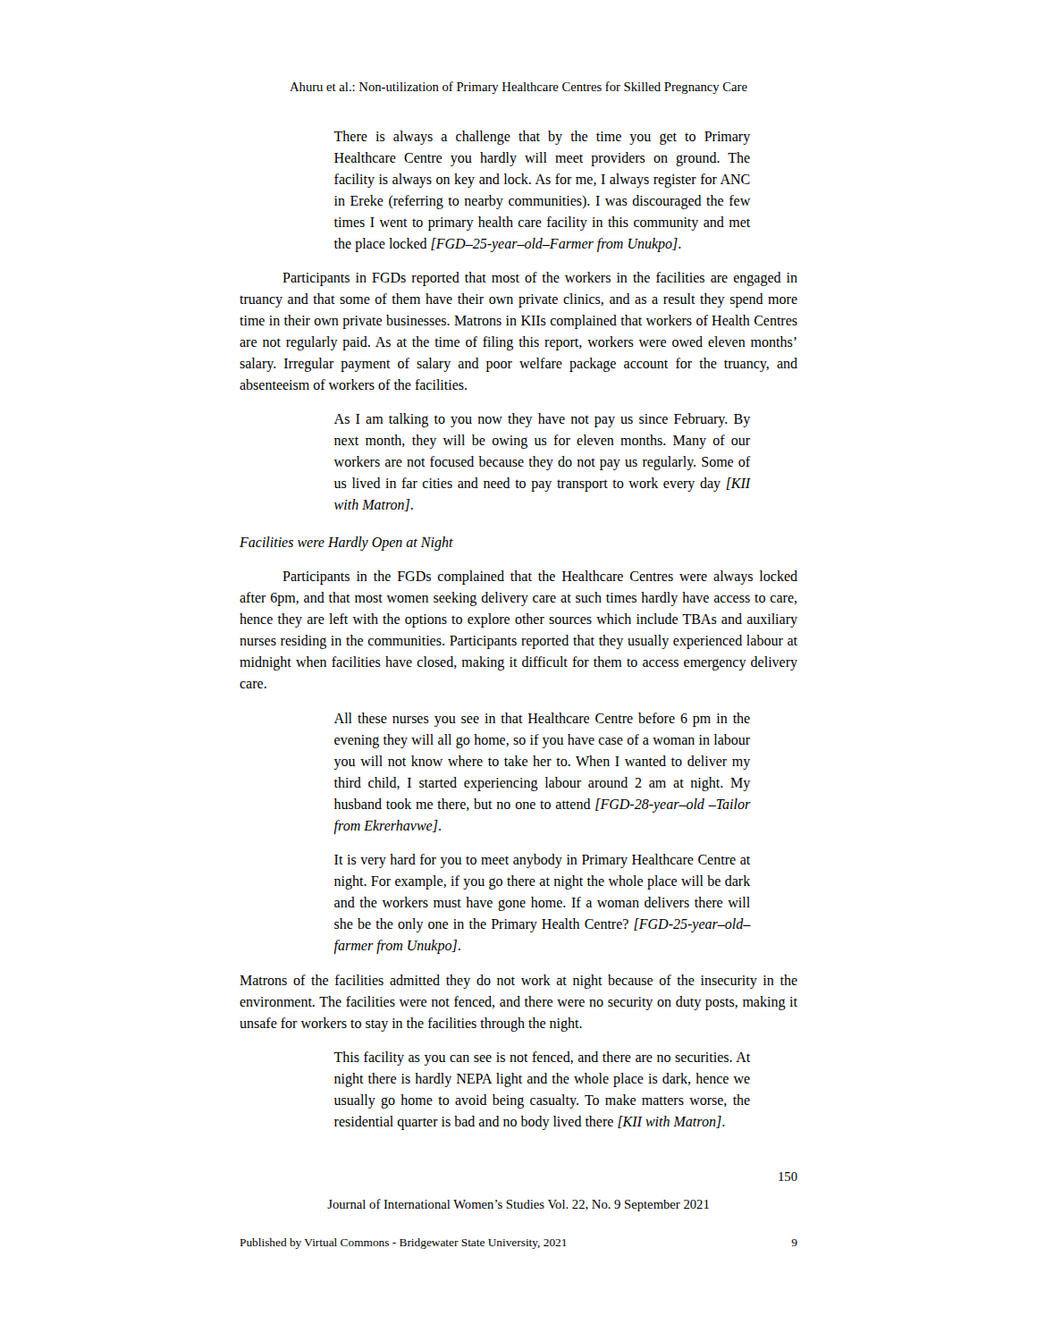Ahuru et al.: Non-utilization of Primary Healthcare Centres for Skilled Pregnancy Care
There is always a challenge that by the time you get to Primary Healthcare Centre you hardly will meet providers on ground. The facility is always on key and lock. As for me, I always register for ANC in Ereke (referring to nearby communities). I was discouraged the few times I went to primary health care facility in this community and met the place locked [FGD–25-year–old–Farmer from Unukpo].
Participants in FGDs reported that most of the workers in the facilities are engaged in truancy and that some of them have their own private clinics, and as a result they spend more time in their own private businesses. Matrons in KIIs complained that workers of Health Centres are not regularly paid. As at the time of filing this report, workers were owed eleven months’ salary. Irregular payment of salary and poor welfare package account for the truancy, and absenteeism of workers of the facilities.
As I am talking to you now they have not pay us since February. By next month, they will be owing us for eleven months. Many of our workers are not focused because they do not pay us regularly. Some of us lived in far cities and need to pay transport to work every day [KII with Matron].
Facilities were Hardly Open at Night
Participants in the FGDs complained that the Healthcare Centres were always locked after 6pm, and that most women seeking delivery care at such times hardly have access to care, hence they are left with the options to explore other sources which include TBAs and auxiliary nurses residing in the communities. Participants reported that they usually experienced labour at midnight when facilities have closed, making it difficult for them to access emergency delivery care.
All these nurses you see in that Healthcare Centre before 6 pm in the evening they will all go home, so if you have case of a woman in labour you will not know where to take her to. When I wanted to deliver my third child, I started experiencing labour around 2 am at night. My husband took me there, but no one to attend [FGD-28-year–old –Tailor from Ekrerhavwe].
It is very hard for you to meet anybody in Primary Healthcare Centre at night. For example, if you go there at night the whole place will be dark and the workers must have gone home. If a woman delivers there will she be the only one in the Primary Health Centre? [FGD-25-year–old–farmer from Unukpo].
Matrons of the facilities admitted they do not work at night because of the insecurity in the environment. The facilities were not fenced, and there were no security on duty posts, making it unsafe for workers to stay in the facilities through the night.
This facility as you can see is not fenced, and there are no securities. At night there is hardly NEPA light and the whole place is dark, hence we usually go home to avoid being casualty. To make matters worse, the residential quarter is bad and no body lived there [KII with Matron].
150
Journal of International Women’s Studies Vol. 22, No. 9 September 2021
Published by Virtual Commons - Bridgewater State University, 2021
9